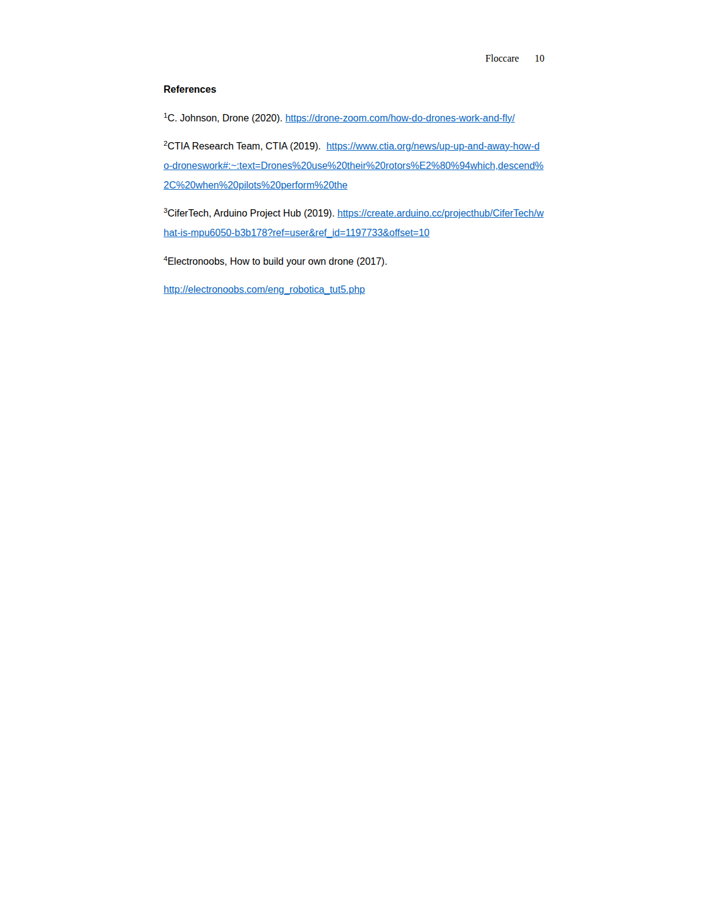Floccare10
References
1C. Johnson, Drone (2020). https://drone-zoom.com/how-do-drones-work-and-fly/
2CTIA Research Team, CTIA (2019). https://www.ctia.org/news/up-up-and-away-how-do-droneswork#:~:text=Drones%20use%20their%20rotors%E2%80%94which,descend%2C%20when%20pilots%20perform%20the
3CiferTech, Arduino Project Hub (2019). https://create.arduino.cc/projecthub/CiferTech/what-is-mpu6050-b3b178?ref=user&ref_id=1197733&offset=10
4Electronoobs, How to build your own drone (2017).
http://electronoobs.com/eng_robotica_tut5.php